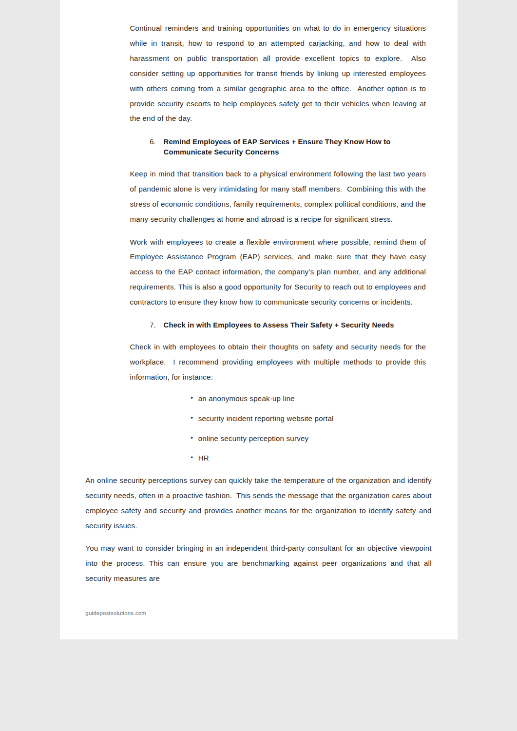Continual reminders and training opportunities on what to do in emergency situations while in transit, how to respond to an attempted carjacking, and how to deal with harassment on public transportation all provide excellent topics to explore. Also consider setting up opportunities for transit friends by linking up interested employees with others coming from a similar geographic area to the office. Another option is to provide security escorts to help employees safely get to their vehicles when leaving at the end of the day.
Remind Employees of EAP Services + Ensure They Know How to Communicate Security Concerns
Keep in mind that transition back to a physical environment following the last two years of pandemic alone is very intimidating for many staff members. Combining this with the stress of economic conditions, family requirements, complex political conditions, and the many security challenges at home and abroad is a recipe for significant stress.
Work with employees to create a flexible environment where possible, remind them of Employee Assistance Program (EAP) services, and make sure that they have easy access to the EAP contact information, the company’s plan number, and any additional requirements. This is also a good opportunity for Security to reach out to employees and contractors to ensure they know how to communicate security concerns or incidents.
Check in with Employees to Assess Their Safety + Security Needs
Check in with employees to obtain their thoughts on safety and security needs for the workplace. I recommend providing employees with multiple methods to provide this information, for instance:
an anonymous speak-up line
security incident reporting website portal
online security perception survey
HR
An online security perceptions survey can quickly take the temperature of the organization and identify security needs, often in a proactive fashion. This sends the message that the organization cares about employee safety and security and provides another means for the organization to identify safety and security issues.
You may want to consider bringing in an independent third-party consultant for an objective viewpoint into the process. This can ensure you are benchmarking against peer organizations and that all security measures are
guidepostsolutions.com